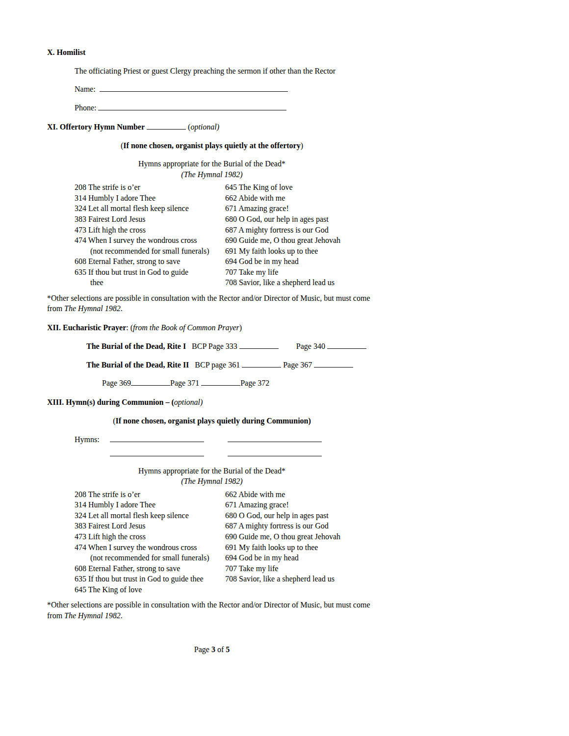X. Homilist
The officiating Priest or guest Clergy preaching the sermon if other than the Rector
Name:
Phone:
XI. Offertory Hymn Number (optional)
(If none chosen, organist plays quietly at the offertory)
Hymns appropriate for the Burial of the Dead*
(The Hymnal 1982)
| 208 The strife is o’er | 645 The King of love |
| 314 Humbly I adore Thee | 662 Abide with me |
| 324 Let all mortal flesh keep silence | 671 Amazing grace! |
| 383 Fairest Lord Jesus | 680 O God, our help in ages past |
| 473 Lift high the cross | 687 A mighty fortress is our God |
| 474 When I survey the wondrous cross | 690 Guide me, O thou great Jehovah |
| (not recommended for small funerals) | 691 My faith looks up to thee |
| 608 Eternal Father, strong to save | 694 God be in my head |
| 635 If thou but trust in God to guide | 707 Take my life |
| thee | 708 Savior, like a shepherd lead us |
*Other selections are possible in consultation with the Rector and/or Director of Music, but must come from The Hymnal 1982.
XII. Eucharistic Prayer: (from the Book of Common Prayer)
The Burial of the Dead, Rite I BCP Page 333 Page 340
The Burial of the Dead, Rite II BCP page 361 Page 367
Page 369 Page 371 Page 372
XIII. Hymn(s) during Communion – (optional)
(If none chosen, organist plays quietly during Communion)
Hymns:
Hymns appropriate for the Burial of the Dead*
(The Hymnal 1982)
| 208 The strife is o’er | 662 Abide with me |
| 314 Humbly I adore Thee | 671 Amazing grace! |
| 324 Let all mortal flesh keep silence | 680 O God, our help in ages past |
| 383 Fairest Lord Jesus | 687 A mighty fortress is our God |
| 473 Lift high the cross | 690 Guide me, O thou great Jehovah |
| 474 When I survey the wondrous cross | 691 My faith looks up to thee |
| (not recommended for small funerals) | 694 God be in my head |
| 608 Eternal Father, strong to save | 707 Take my life |
| 635 If thou but trust in God to guide thee | 708 Savior, like a shepherd lead us |
| 645 The King of love | |
*Other selections are possible in consultation with the Rector and/or Director of Music, but must come from The Hymnal 1982.
Page 3 of 5